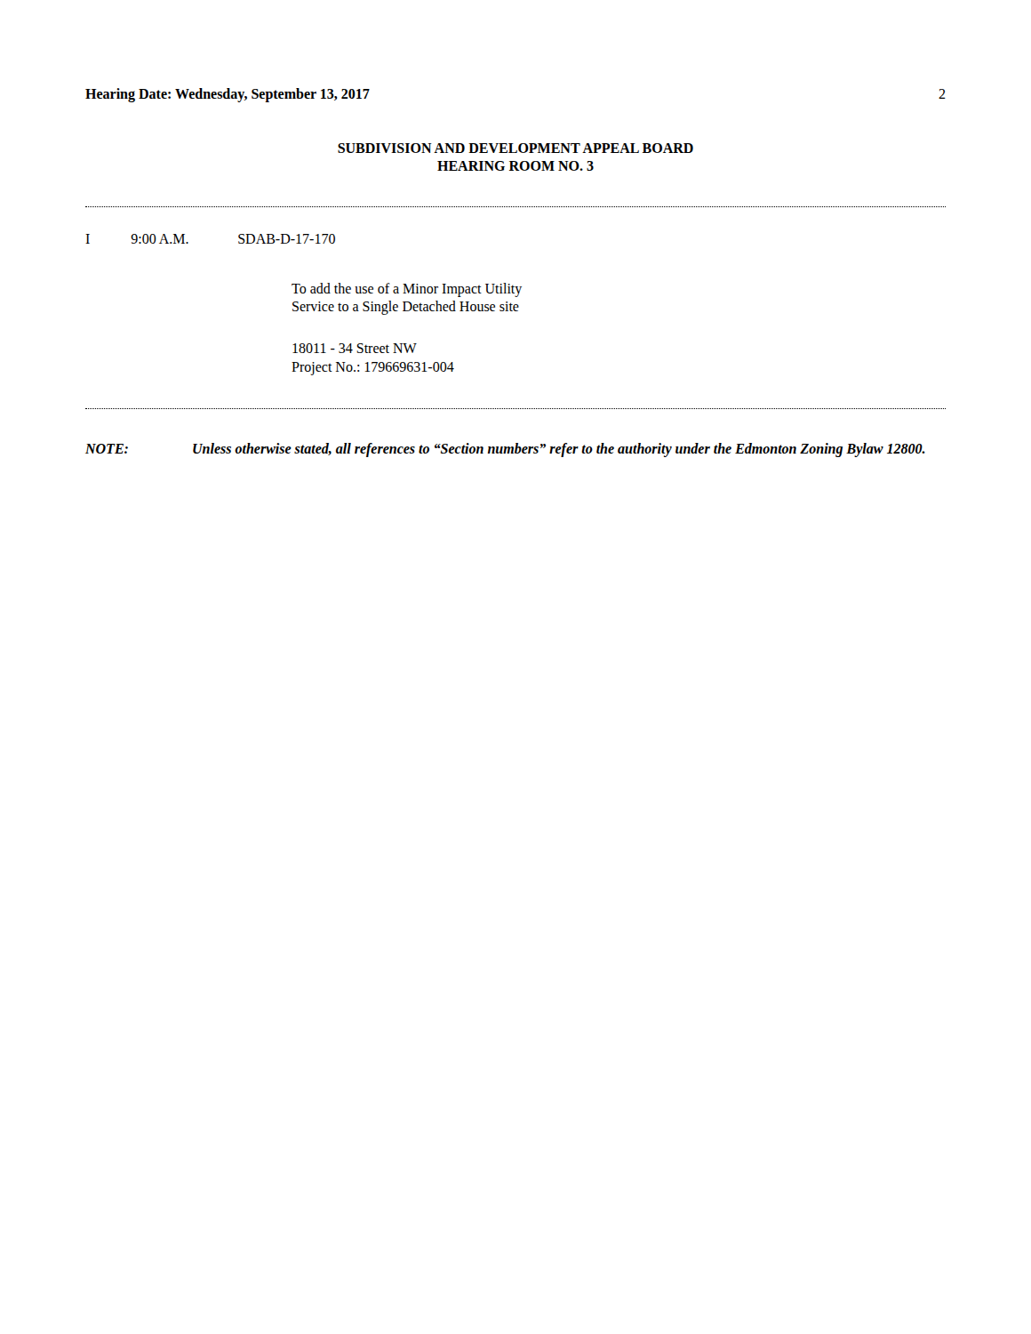Hearing Date: Wednesday, September 13, 2017 2
SUBDIVISION AND DEVELOPMENT APPEAL BOARD
HEARING ROOM NO. 3
I
9:00 A.M.
SDAB-D-17-170
To add the use of a Minor Impact Utility
Service to a Single Detached House site
18011 - 34 Street NW
Project No.: 179669631-004
NOTE:
Unless otherwise stated, all references to “Section numbers” refer to the authority under the Edmonton Zoning Bylaw 12800.